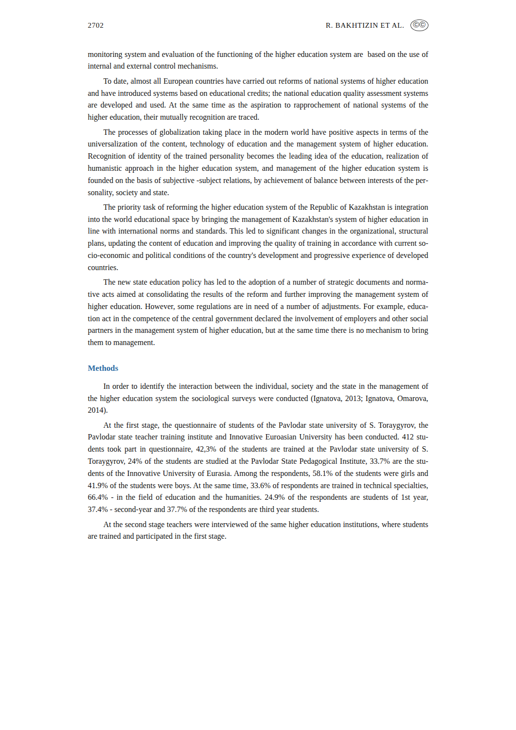2702 R. BAKHTIZIN ET AL. ⒸⒸ
monitoring system and evaluation of the functioning of the higher education system are based on the use of internal and external control mechanisms.
To date, almost all European countries have carried out reforms of national systems of higher education and have introduced systems based on educational credits; the national education quality assessment systems are developed and used. At the same time as the aspiration to rapprochement of national systems of the higher education, their mutually recognition are traced.
The processes of globalization taking place in the modern world have positive aspects in terms of the universalization of the content, technology of education and the management system of higher education. Recognition of identity of the trained personality becomes the leading idea of the education, realization of humanistic approach in the higher education system, and management of the higher education system is founded on the basis of subjective -subject relations, by achievement of balance between interests of the personality, society and state.
The priority task of reforming the higher education system of the Republic of Kazakhstan is integration into the world educational space by bringing the management of Kazakhstan's system of higher education in line with international norms and standards. This led to significant changes in the organizational, structural plans, updating the content of education and improving the quality of training in accordance with current socio-economic and political conditions of the country's development and progressive experience of developed countries.
The new state education policy has led to the adoption of a number of strategic documents and normative acts aimed at consolidating the results of the reform and further improving the management system of higher education. However, some regulations are in need of a number of adjustments. For example, education act in the competence of the central government declared the involvement of employers and other social partners in the management system of higher education, but at the same time there is no mechanism to bring them to management.
Methods
In order to identify the interaction between the individual, society and the state in the management of the higher education system the sociological surveys were conducted (Ignatova, 2013; Ignatova, Omarova, 2014).
At the first stage, the questionnaire of students of the Pavlodar state university of S. Toraygyrov, the Pavlodar state teacher training institute and Innovative Euroasian University has been conducted. 412 students took part in questionnaire, 42,3% of the students are trained at the Pavlodar state university of S. Toraygyrov, 24% of the students are studied at the Pavlodar State Pedagogical Institute, 33.7% are the students of the Innovative University of Eurasia. Among the respondents, 58.1% of the students were girls and 41.9% of the students were boys. At the same time, 33.6% of respondents are trained in technical specialties, 66.4% - in the field of education and the humanities. 24.9% of the respondents are students of 1st year, 37.4% - second-year and 37.7% of the respondents are third year students.
At the second stage teachers were interviewed of the same higher education institutions, where students are trained and participated in the first stage.